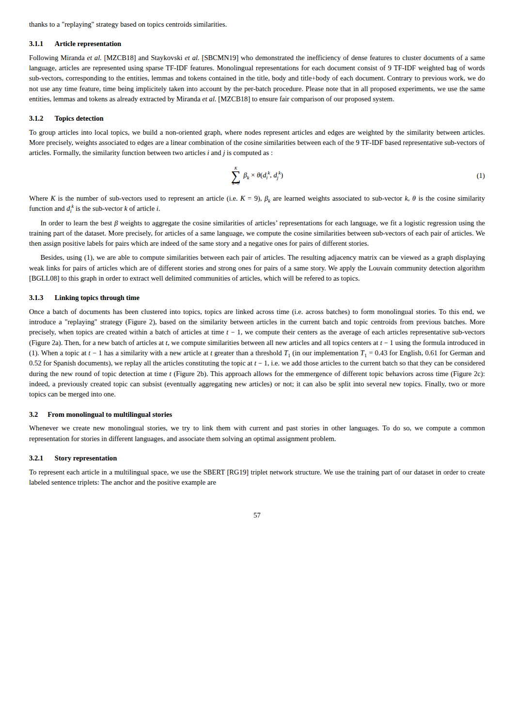thanks to a "replaying" strategy based on topics centroids similarities.
3.1.1 Article representation
Following Miranda et al. [MZCB18] and Staykovski et al. [SBCMN19] who demonstrated the inefficiency of dense features to cluster documents of a same language, articles are represented using sparse TF-IDF features. Monolingual representations for each document consist of 9 TF-IDF weighted bag of words sub-vectors, corresponding to the entities, lemmas and tokens contained in the title, body and title+body of each document. Contrary to previous work, we do not use any time feature, time being implicitely taken into account by the per-batch procedure. Please note that in all proposed experiments, we use the same entities, lemmas and tokens as already extracted by Miranda et al. [MZCB18] to ensure fair comparison of our proposed system.
3.1.2 Topics detection
To group articles into local topics, we build a non-oriented graph, where nodes represent articles and edges are weighted by the similarity between articles. More precisely, weights associated to edges are a linear combination of the cosine similarities between each of the 9 TF-IDF based representative sub-vectors of articles. Formally, the similarity function between two articles i and j is computed as :
K ∑ k=0 βk × θ(dik, djk) (1)
Where K is the number of sub-vectors used to represent an article (i.e. K = 9), βk are learned weights associated to sub-vector k, θ is the cosine similarity function and dik is the sub-vector k of article i.
In order to learn the best β weights to aggregate the cosine similarities of articles’ representations for each language, we fit a logistic regression using the training part of the dataset. More precisely, for articles of a same language, we compute the cosine similarities between sub-vectors of each pair of articles. We then assign positive labels for pairs which are indeed of the same story and a negative ones for pairs of different stories.
Besides, using (1), we are able to compute similarities between each pair of articles. The resulting adjacency matrix can be viewed as a graph displaying weak links for pairs of articles which are of different stories and strong ones for pairs of a same story. We apply the Louvain community detection algorithm [BGLL08] to this graph in order to extract well delimited communities of articles, which will be refered to as topics.
3.1.3 Linking topics through time
Once a batch of documents has been clustered into topics, topics are linked across time (i.e. across batches) to form monolingual stories. To this end, we introduce a "replaying" strategy (Figure 2), based on the similarity between articles in the current batch and topic centroids from previous batches. More precisely, when topics are created within a batch of articles at time t − 1, we compute their centers as the average of each articles representative sub-vectors (Figure 2a). Then, for a new batch of articles at t, we compute similarities between all new articles and all topics centers at t − 1 using the formula introduced in (1). When a topic at t − 1 has a similarity with a new article at t greater than a threshold T1 (in our implementation T1 = 0.43 for English, 0.61 for German and 0.52 for Spanish documents), we replay all the articles constituting the topic at t − 1, i.e. we add those articles to the current batch so that they can be considered during the new round of topic detection at time t (Figure 2b). This approach allows for the emmergence of different topic behaviors across time (Figure 2c): indeed, a previously created topic can subsist (eventually aggregating new articles) or not; it can also be split into several new topics. Finally, two or more topics can be merged into one.
3.2 From monolingual to multilingual stories
Whenever we create new monolingual stories, we try to link them with current and past stories in other languages. To do so, we compute a common representation for stories in different languages, and associate them solving an optimal assignment problem.
3.2.1 Story representation
To represent each article in a multilingual space, we use the SBERT [RG19] triplet network structure. We use the training part of our dataset in order to create labeled sentence triplets: The anchor and the positive example are
57